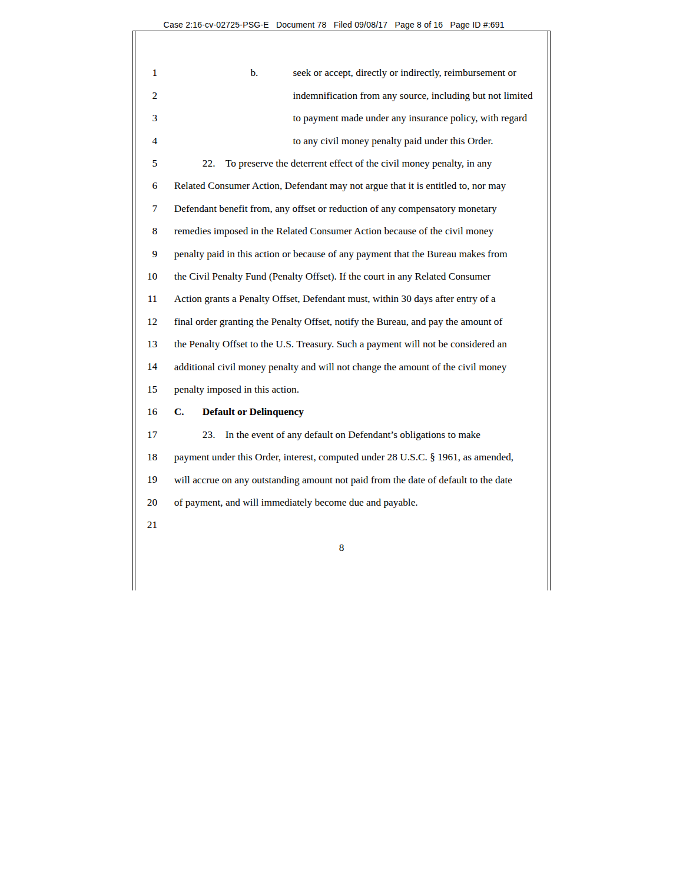Case 2:16-cv-02725-PSG-E Document 78 Filed 09/08/17 Page 8 of 16 Page ID #:691
1
2
3
4
5
6
7
8
9
10
11
12
13
14
15
16
17
18
19
20
21
b.
seek or accept, directly or indirectly, reimbursement or indemnification from any source, including but not limited to payment made under any insurance policy, with regard to any civil money penalty paid under this Order.
22. To preserve the deterrent effect of the civil money penalty, in any
Related Consumer Action, Defendant may not argue that it is entitled to, nor may
Defendant benefit from, any offset or reduction of any compensatory monetary
remedies imposed in the Related Consumer Action because of the civil money
penalty paid in this action or because of any payment that the Bureau makes from
the Civil Penalty Fund (Penalty Offset). If the court in any Related Consumer
Action grants a Penalty Offset, Defendant must, within 30 days after entry of a
final order granting the Penalty Offset, notify the Bureau, and pay the amount of
the Penalty Offset to the U.S. Treasury. Such a payment will not be considered an
additional civil money penalty and will not change the amount of the civil money
penalty imposed in this action.
C.
Default or Delinquency
23. In the event of any default on Defendant’s obligations to make
payment under this Order, interest, computed under 28 U.S.C. § 1961, as amended,
will accrue on any outstanding amount not paid from the date of default to the date
of payment, and will immediately become due and payable.
8